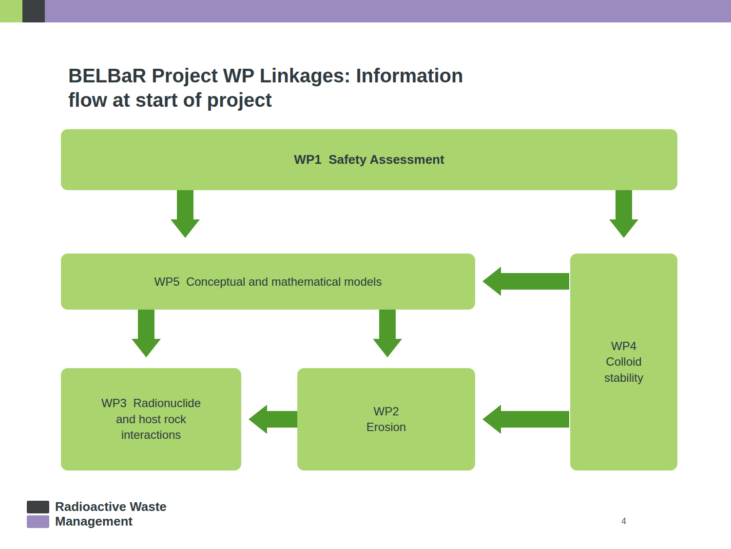BELBaR Project WP Linkages: Information
flow at start of project
WP1 Safety Assessment
WP5 Conceptual and mathematical models
WP4
Colloid
stability
WP3 Radionuclide
and host rock
interactions
WP2
Erosion
Radioactive Waste Management
4